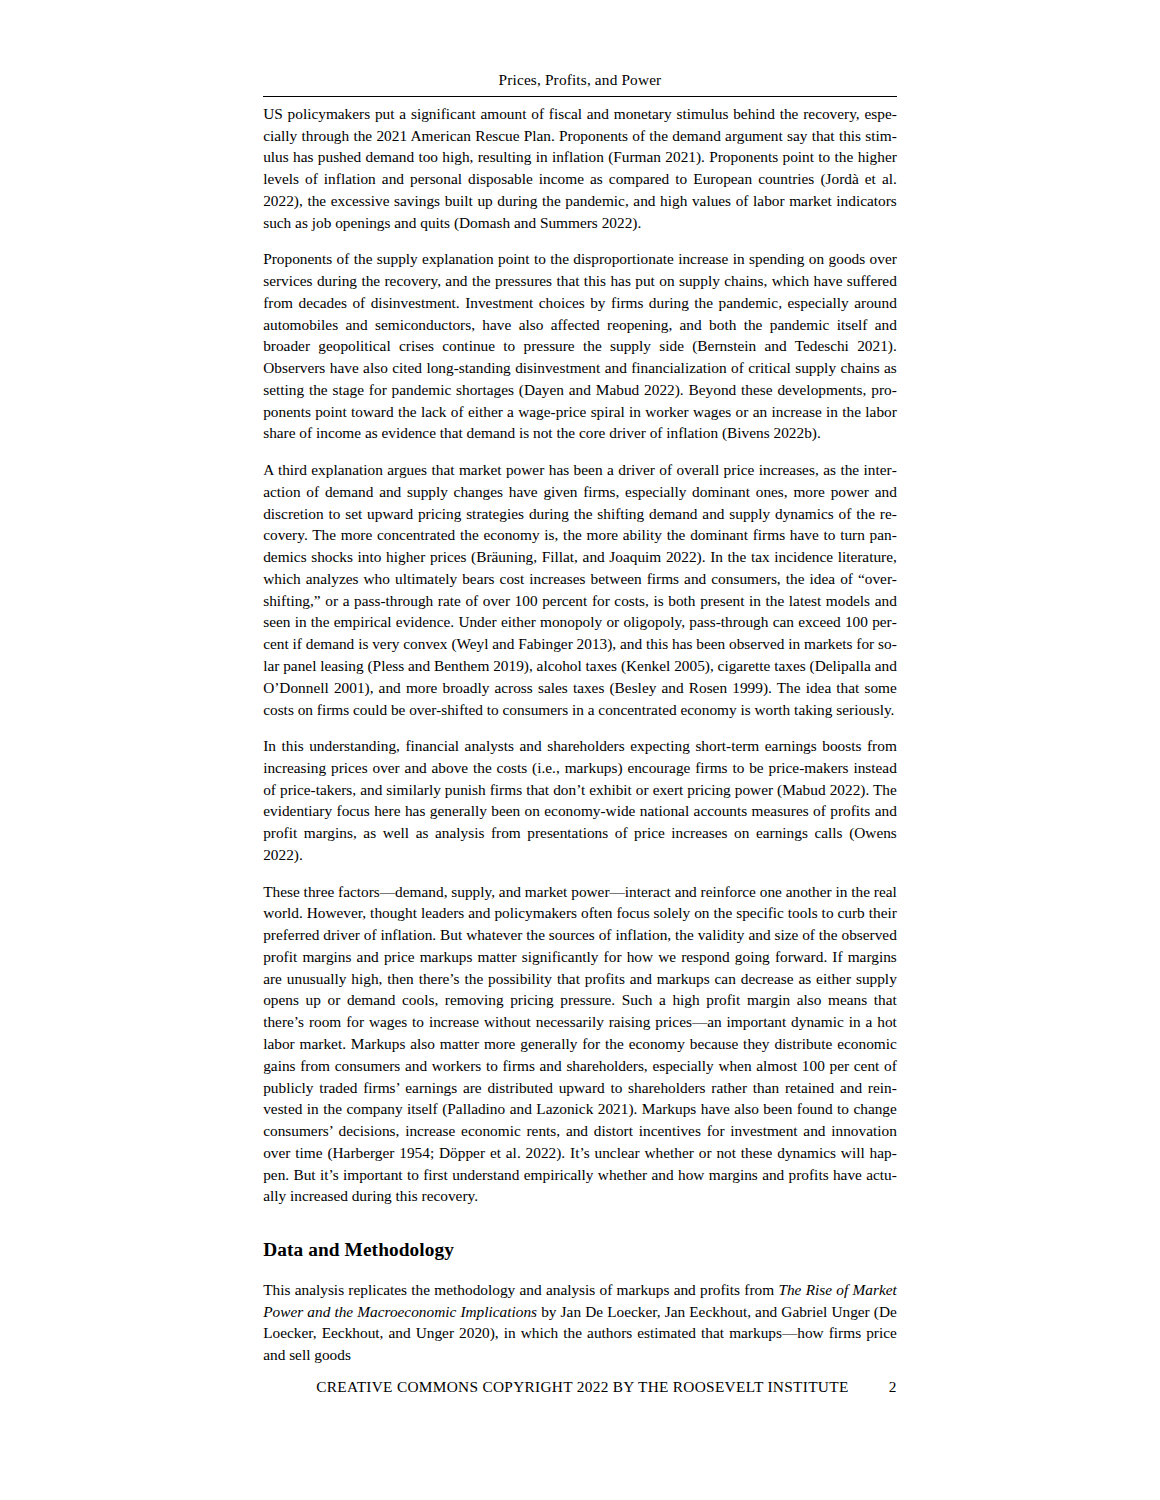Prices, Profits, and Power
US policymakers put a significant amount of fiscal and monetary stimulus behind the recovery, especially through the 2021 American Rescue Plan. Proponents of the demand argument say that this stimulus has pushed demand too high, resulting in inflation (Furman 2021). Proponents point to the higher levels of inflation and personal disposable income as compared to European countries (Jordà et al. 2022), the excessive savings built up during the pandemic, and high values of labor market indicators such as job openings and quits (Domash and Summers 2022).
Proponents of the supply explanation point to the disproportionate increase in spending on goods over services during the recovery, and the pressures that this has put on supply chains, which have suffered from decades of disinvestment. Investment choices by firms during the pandemic, especially around automobiles and semiconductors, have also affected reopening, and both the pandemic itself and broader geopolitical crises continue to pressure the supply side (Bernstein and Tedeschi 2021). Observers have also cited long-standing disinvestment and financialization of critical supply chains as setting the stage for pandemic shortages (Dayen and Mabud 2022). Beyond these developments, proponents point toward the lack of either a wage-price spiral in worker wages or an increase in the labor share of income as evidence that demand is not the core driver of inflation (Bivens 2022b).
A third explanation argues that market power has been a driver of overall price increases, as the interaction of demand and supply changes have given firms, especially dominant ones, more power and discretion to set upward pricing strategies during the shifting demand and supply dynamics of the recovery. The more concentrated the economy is, the more ability the dominant firms have to turn pandemics shocks into higher prices (Bräuning, Fillat, and Joaquim 2022). In the tax incidence literature, which analyzes who ultimately bears cost increases between firms and consumers, the idea of “over-shifting,” or a pass-through rate of over 100 percent for costs, is both present in the latest models and seen in the empirical evidence. Under either monopoly or oligopoly, pass-through can exceed 100 percent if demand is very convex (Weyl and Fabinger 2013), and this has been observed in markets for solar panel leasing (Pless and Benthem 2019), alcohol taxes (Kenkel 2005), cigarette taxes (Delipalla and O’Donnell 2001), and more broadly across sales taxes (Besley and Rosen 1999). The idea that some costs on firms could be over-shifted to consumers in a concentrated economy is worth taking seriously.
In this understanding, financial analysts and shareholders expecting short-term earnings boosts from increasing prices over and above the costs (i.e., markups) encourage firms to be price-makers instead of price-takers, and similarly punish firms that don’t exhibit or exert pricing power (Mabud 2022). The evidentiary focus here has generally been on economy-wide national accounts measures of profits and profit margins, as well as analysis from presentations of price increases on earnings calls (Owens 2022).
These three factors—demand, supply, and market power—interact and reinforce one another in the real world. However, thought leaders and policymakers often focus solely on the specific tools to curb their preferred driver of inflation. But whatever the sources of inflation, the validity and size of the observed profit margins and price markups matter significantly for how we respond going forward. If margins are unusually high, then there’s the possibility that profits and markups can decrease as either supply opens up or demand cools, removing pricing pressure. Such a high profit margin also means that there’s room for wages to increase without necessarily raising prices—an important dynamic in a hot labor market. Markups also matter more generally for the economy because they distribute economic gains from consumers and workers to firms and shareholders, especially when almost 100 per cent of publicly traded firms’ earnings are distributed upward to shareholders rather than retained and reinvested in the company itself (Palladino and Lazonick 2021). Markups have also been found to change consumers’ decisions, increase economic rents, and distort incentives for investment and innovation over time (Harberger 1954; Döpper et al. 2022). It’s unclear whether or not these dynamics will happen. But it’s important to first understand empirically whether and how margins and profits have actually increased during this recovery.
Data and Methodology
This analysis replicates the methodology and analysis of markups and profits from The Rise of Market Power and the Macroeconomic Implications by Jan De Loecker, Jan Eeckhout, and Gabriel Unger (De Loecker, Eeckhout, and Unger 2020), in which the authors estimated that markups—how firms price and sell goods
CREATIVE COMMONS COPYRIGHT 2022 BY THE ROOSEVELT INSTITUTE
2